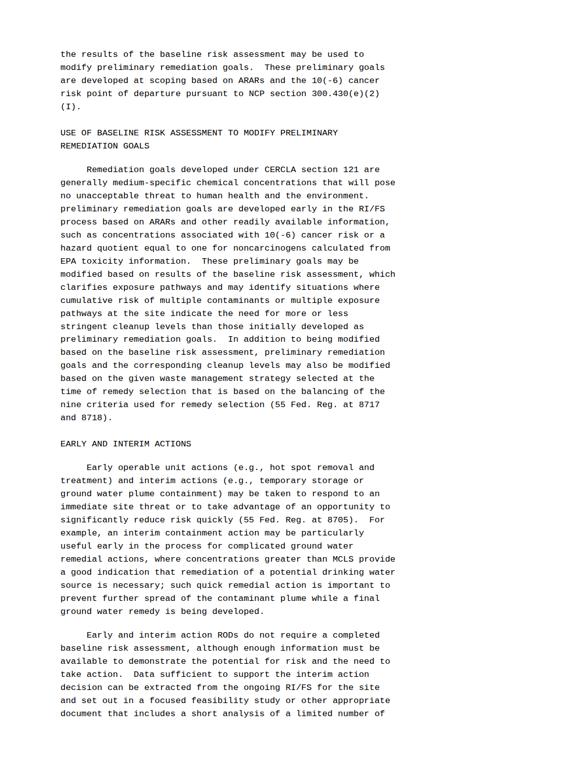the results of the baseline risk assessment may be used to modify preliminary remediation goals. These preliminary goals are developed at scoping based on ARARs and the 10(-6) cancer risk point of departure pursuant to NCP section 300.430(e)(2)(I).
USE OF BASELINE RISK ASSESSMENT TO MODIFY PRELIMINARY REMEDIATION GOALS
Remediation goals developed under CERCLA section 121 are generally medium-specific chemical concentrations that will pose no unacceptable threat to human health and the environment. preliminary remediation goals are developed early in the RI/FS process based on ARARs and other readily available information, such as concentrations associated with 10(-6) cancer risk or a hazard quotient equal to one for noncarcinogens calculated from EPA toxicity information. These preliminary goals may be modified based on results of the baseline risk assessment, which clarifies exposure pathways and may identify situations where cumulative risk of multiple contaminants or multiple exposure pathways at the site indicate the need for more or less stringent cleanup levels than those initially developed as preliminary remediation goals. In addition to being modified based on the baseline risk assessment, preliminary remediation goals and the corresponding cleanup levels may also be modified based on the given waste management strategy selected at the time of remedy selection that is based on the balancing of the nine criteria used for remedy selection (55 Fed. Reg. at 8717 and 8718).
EARLY AND INTERIM ACTIONS
Early operable unit actions (e.g., hot spot removal and treatment) and interim actions (e.g., temporary storage or ground water plume containment) may be taken to respond to an immediate site threat or to take advantage of an opportunity to significantly reduce risk quickly (55 Fed. Reg. at 8705). For example, an interim containment action may be particularly useful early in the process for complicated ground water remedial actions, where concentrations greater than MCLS provide a good indication that remediation of a potential drinking water source is necessary; such quick remedial action is important to prevent further spread of the contaminant plume while a final ground water remedy is being developed.
Early and interim action RODs do not require a completed baseline risk assessment, although enough information must be available to demonstrate the potential for risk and the need to take action. Data sufficient to support the interim action decision can be extracted from the ongoing RI/FS for the site and set out in a focused feasibility study or other appropriate document that includes a short analysis of a limited number of